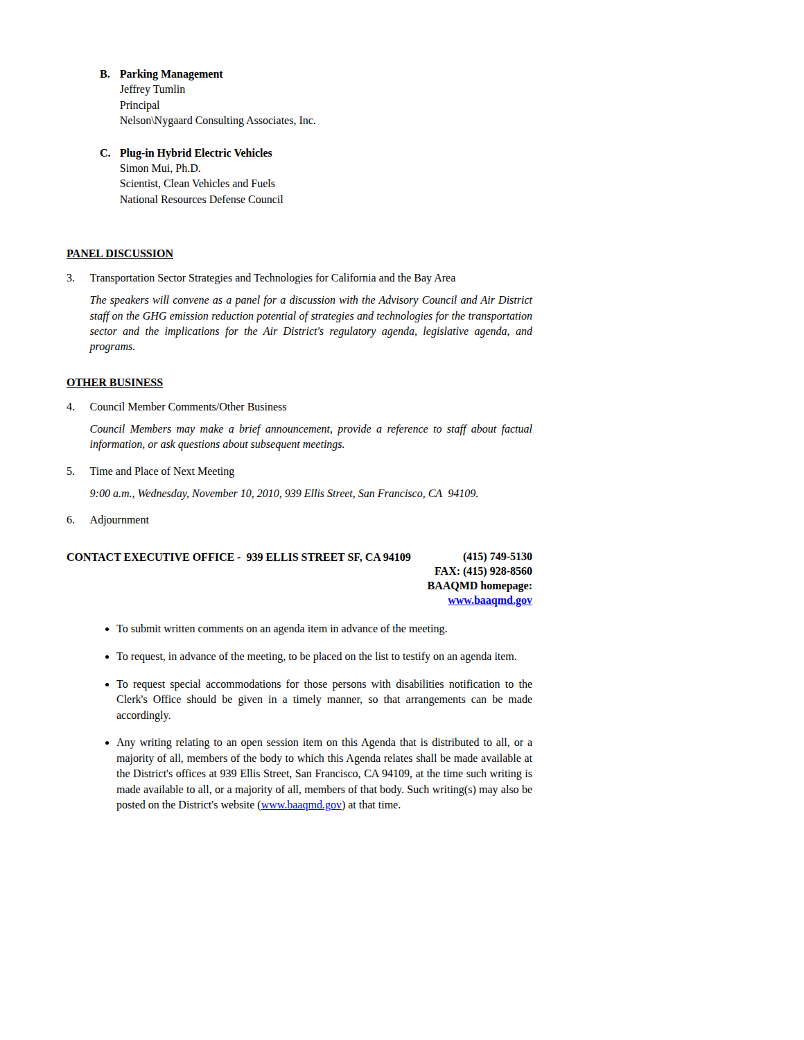B. Parking Management
Jeffrey Tumlin
Principal
Nelson\Nygaard Consulting Associates, Inc.
C. Plug-in Hybrid Electric Vehicles
Simon Mui, Ph.D.
Scientist, Clean Vehicles and Fuels
National Resources Defense Council
PANEL DISCUSSION
3. Transportation Sector Strategies and Technologies for California and the Bay Area
The speakers will convene as a panel for a discussion with the Advisory Council and Air District staff on the GHG emission reduction potential of strategies and technologies for the transportation sector and the implications for the Air District's regulatory agenda, legislative agenda, and programs.
OTHER BUSINESS
4. Council Member Comments/Other Business
Council Members may make a brief announcement, provide a reference to staff about factual information, or ask questions about subsequent meetings.
5. Time and Place of Next Meeting
9:00 a.m., Wednesday, November 10, 2010, 939 Ellis Street, San Francisco, CA 94109.
6. Adjournment
CONTACT EXECUTIVE OFFICE - 939 ELLIS STREET SF, CA 94109
(415) 749-5130
FAX: (415) 928-8560
BAAQMD homepage:
www.baaqmd.gov
To submit written comments on an agenda item in advance of the meeting.
To request, in advance of the meeting, to be placed on the list to testify on an agenda item.
To request special accommodations for those persons with disabilities notification to the Clerk's Office should be given in a timely manner, so that arrangements can be made accordingly.
Any writing relating to an open session item on this Agenda that is distributed to all, or a majority of all, members of the body to which this Agenda relates shall be made available at the District's offices at 939 Ellis Street, San Francisco, CA 94109, at the time such writing is made available to all, or a majority of all, members of that body. Such writing(s) may also be posted on the District's website (www.baaqmd.gov) at that time.